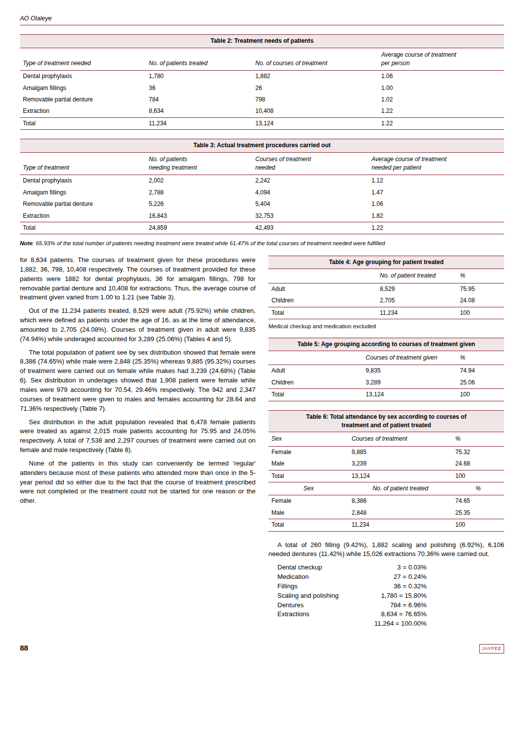AO Olaleye
Table 2: Treatment needs of patients
| Type of treatment needed | No. of patients treated | No. of courses of treatment | Average course of treatment per person |
| --- | --- | --- | --- |
| Dental prophylaxis | 1,780 | 1,882 | 1.06 |
| Amalgam fillings | 36 | 26 | 1.00 |
| Removable partial denture | 784 | 798 | 1.02 |
| Extraction | 8,634 | 10,408 | 1.22 |
| Total | 11,234 | 13,124 | 1.22 |
Table 3: Actual treatment procedures carried out
| Type of treatment | No. of patients needing treatment | Courses of treatment needed | Average course of treatment needed per patient |
| --- | --- | --- | --- |
| Dental prophylaxis | 2,002 | 2,242 | 1.12 |
| Amalgam fillings | 2,788 | 4,094 | 1.47 |
| Removable partial denture | 5,226 | 5,404 | 1.06 |
| Extraction | 16,843 | 32,753 | 1.82 |
| Total | 24,859 | 42,493 | 1.22 |
Note: 65.93% of the total number of patients needing treatment were treated while 61.47% of the total courses of treatment needed were fulfilled
for 8,634 patients. The courses of treatment given for these procedures were 1,882, 36, 798, 10,408 respectively. The courses of treatment provided for these patients were 1882 for dental prophylaxis, 36 for amalgam fillings, 798 for removable partial denture and 10,408 for extractions. Thus, the average course of treatment given varied from 1.00 to 1.21 (see Table 3).
Out of the 11,234 patients treated, 8,529 were adult (75.92%) while children, which were defined as patients under the age of 16, as at the time of attendance, amounted to 2,705 (24.08%). Courses of treatment given in adult were 9,835 (74.94%) while underaged accounted for 3,289 (25.06%) (Tables 4 and 5).
The total population of patient see by sex distribution showed that female were 8,386 (74.65%) while male were 2,848 (25.35%) whereas 9,885 (95.32%) courses of treatment were carried out on female while makes had 3,239 (24.68%) (Table 6). Sex distribution in underages showed that 1,908 patient were female while males were 979 accounting for 70.54, 29.46% respectively. The 942 and 2,347 courses of treatment were given to males and females accounting for 28.64 and 71.36% respectively (Table 7).
Sex distribution in the adult population revealed that 6,478 female patients were treated as against 2,015 male patients accounting for 75.95 and 24.05% respectively. A total of 7,538 and 2,297 courses of treatment were carried out on female and male respectively (Table 8).
None of the patients in this study can conveniently be termed 'regular' attenders because most of these patients who attended more than once in the 5-year period did so either due to the fact that the course of treatment prescribed were not completed or the treatment could not be started for one reason or the other.
Table 4: Age grouping for patient treated
| | No. of patient treated | % |
| --- | --- | --- |
| Adult | 8,529 | 75.95 |
| Children | 2,705 | 24.08 |
| Total | 11,234 | 100 |
Medical checkup and medication excluded
Table 5: Age grouping according to courses of treatment given
| | Courses of treatment given | % |
| --- | --- | --- |
| Adult | 9,835 | 74.94 |
| Children | 3,289 | 25.06 |
| Total | 13,124 | 100 |
Table 6: Total attendance by sex according to courses of treatment and of patient treated
| Sex | Courses of treatment | % |
| --- | --- | --- |
| Female | 9,885 | 75.32 |
| Male | 3,239 | 24.68 |
| Total | 13,124 | 100 |
| Sex | No. of patient treated | % |
| Female | 8,386 | 74.65 |
| Male | 2,848 | 25.35 |
| Total | 11,234 | 100 |
A total of 260 filling (9.42%), 1,882 scaling and polishing (6.92%), 6,106 needed dentures (11.42%) while 15,026 extractions 70.36% were carried out.
Dental checkup 3 = 0.03%
Medication 27 = 0.24%
Fillings 36 = 0.32%
Scaling and polishing 1,780 = 15.80%
Dentures 784 = 6.96%
Extractions 8,634 = 76.65%
11,264 = 100.00%
88
JAYPEE